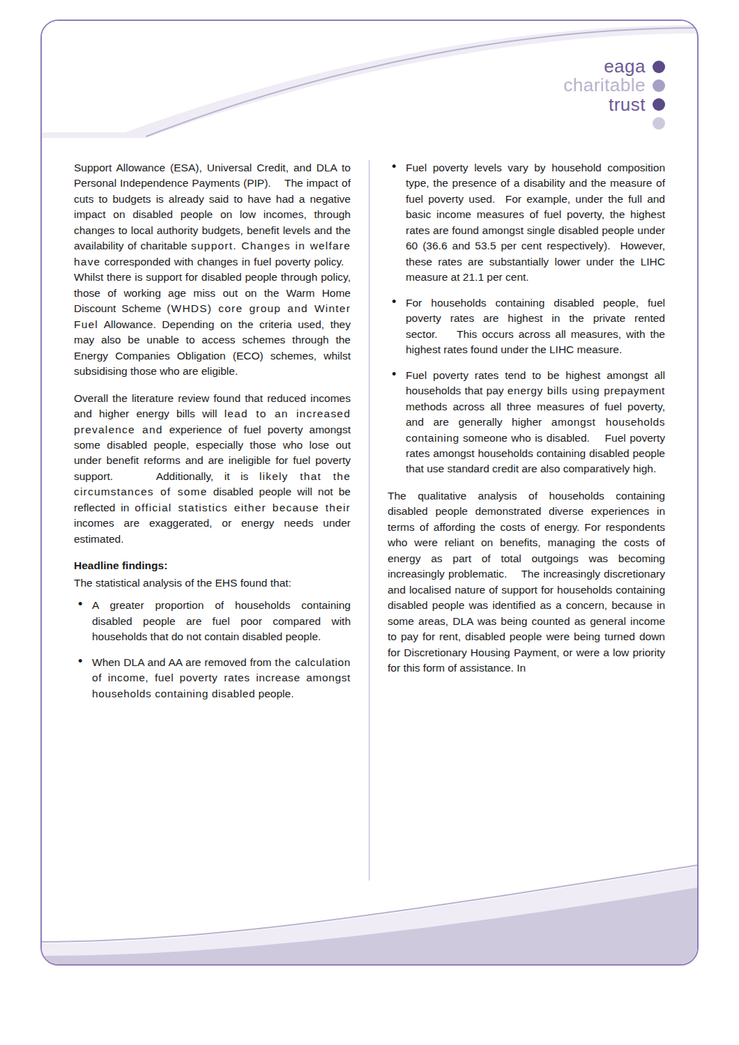eaga
charitable
trust
Support Allowance (ESA), Universal Credit, and DLA to Personal Independence Payments (PIP). The impact of cuts to budgets is already said to have had a negative impact on disabled people on low incomes, through changes to local authority budgets, benefit levels and the availability of charitable support. Changes in welfare have corresponded with changes in fuel poverty policy. Whilst there is support for disabled people through policy, those of working age miss out on the Warm Home Discount Scheme (WHDS) core group and Winter Fuel Allowance. Depending on the criteria used, they may also be unable to access schemes through the Energy Companies Obligation (ECO) schemes, whilst subsidising those who are eligible.
Overall the literature review found that reduced incomes and higher energy bills will lead to an increased prevalence and experience of fuel poverty amongst some disabled people, especially those who lose out under benefit reforms and are ineligible for fuel poverty support. Additionally, it is likely that the circumstances of some disabled people will not be reflected in official statistics either because their incomes are exaggerated, or energy needs under estimated.
Headline findings:
The statistical analysis of the EHS found that:
A greater proportion of households containing disabled people are fuel poor compared with households that do not contain disabled people.
When DLA and AA are removed from the calculation of income, fuel poverty rates increase amongst households containing disabled people.
Fuel poverty levels vary by household composition type, the presence of a disability and the measure of fuel poverty used. For example, under the full and basic income measures of fuel poverty, the highest rates are found amongst single disabled people under 60 (36.6 and 53.5 per cent respectively). However, these rates are substantially lower under the LIHC measure at 21.1 per cent.
For households containing disabled people, fuel poverty rates are highest in the private rented sector. This occurs across all measures, with the highest rates found under the LIHC measure.
Fuel poverty rates tend to be highest amongst all households that pay energy bills using prepayment methods across all three measures of fuel poverty, and are generally higher amongst households containing someone who is disabled. Fuel poverty rates amongst households containing disabled people that use standard credit are also comparatively high.
The qualitative analysis of households containing disabled people demonstrated diverse experiences in terms of affording the costs of energy. For respondents who were reliant on benefits, managing the costs of energy as part of total outgoings was becoming increasingly problematic. The increasingly discretionary and localised nature of support for households containing disabled people was identified as a concern, because in some areas, DLA was being counted as general income to pay for rent, disabled people were being turned down for Discretionary Housing Payment, or were a low priority for this form of assistance. In